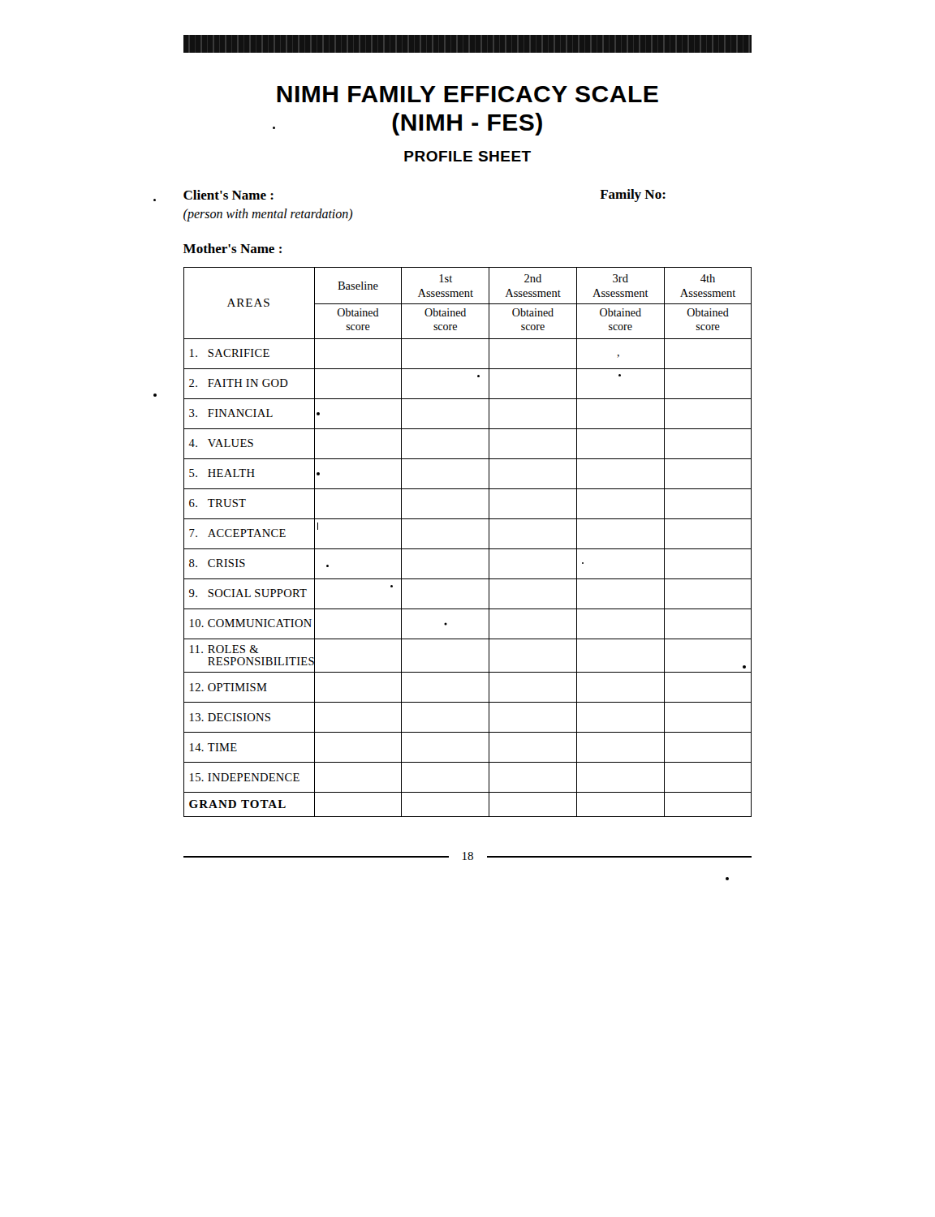NIMH FAMILY EFFICACY SCALE
(NIMH - FES)
PROFILE SHEET
Client's Name :
(person with mental retardation)
Family No:
Mother's Name :
| AREAS | Baseline | 1st Assessment | 2nd Assessment | 3rd Assessment | 4th Assessment |
| --- | --- | --- | --- | --- | --- |
| Obtained score | Obtained score | Obtained score | Obtained score | Obtained score |
| 1. SACRIFICE | | | | | |
| 2. FAITH IN GOD | | | | | |
| 3. FINANCIAL | | | | | |
| 4. VALUES | | | | | |
| 5. HEALTH | | | | | |
| 6. TRUST | | | | | |
| 7. ACCEPTANCE | | | | | |
| 8. CRISIS | | | | | |
| 9. SOCIAL SUPPORT | | | | | |
| 10. COMMUNICATION | | | | | |
| 11. ROLES & RESPONSIBILITIES | | | | | |
| 12. OPTIMISM | | | | | |
| 13. DECISIONS | | | | | |
| 14. TIME | | | | | |
| 15. INDEPENDENCE | | | | | |
| GRAND TOTAL | | | | | |
18